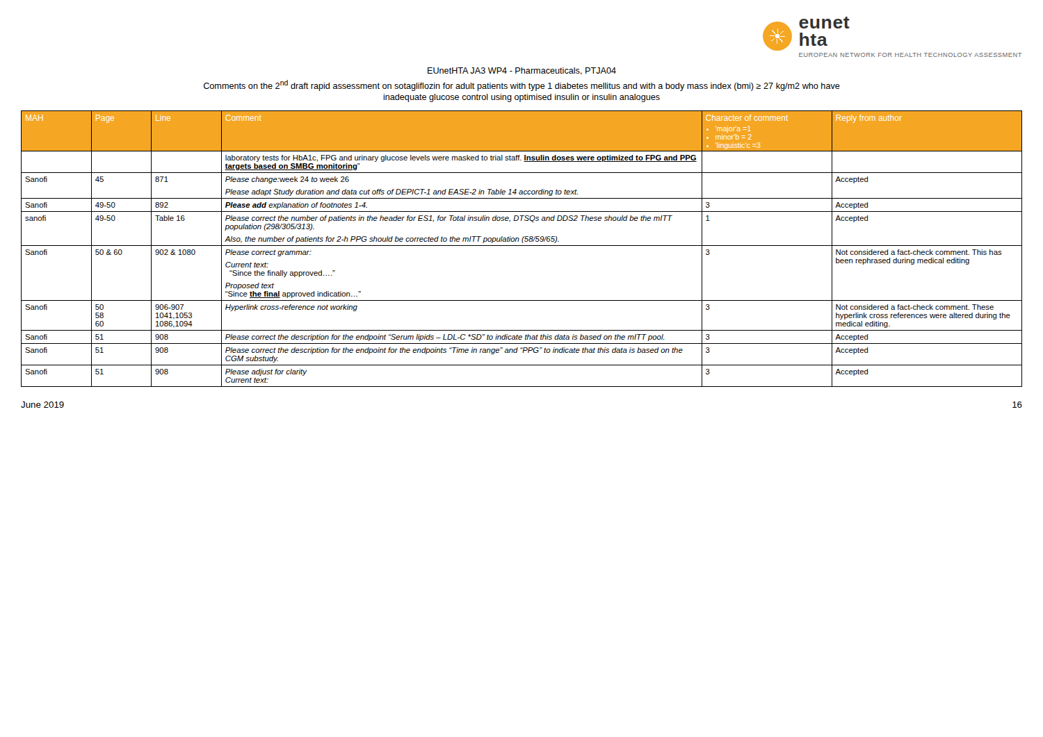eu net
hta
EUROPEAN NETWORK FOR HEALTH TECHNOLOGY ASSESSMENT
EUnetHTA JA3 WP4 - Pharmaceuticals, PTJA04
Comments on the 2nd draft rapid assessment on sotagliflozin for adult patients with type 1 diabetes mellitus and with a body mass index (bmi) ≥ 27 kg/m2 who have
inadequate glucose control using optimised insulin or insulin analogues
| MAH | Page | Line | Comment | Character of comment 'major'a =1 minor'b = 2 'linguistic'c =3 | Reply from author |
| --- | --- | --- | --- | --- | --- |
| | | | laboratory tests for HbA1c, FPG and urinary glucose levels were masked to trial staff. Insulin doses were optimized to FPG and PPG targets based on SMBG monitoring ” | | |
| Sanofi | 45 | 871 | Please change: week 24 to week 26 Please adapt Study duration and data cut offs of DEPICT-1 and EASE-2 in Table 14 according to text. | | Accepted |
| Sanofi | 49-50 | 892 | Please add explanation of footnotes 1-4. | 3 | Accepted |
| sanofi | 49-50 | Table 16 | Please correct the number of patients in the header for ES1, for Total insulin dose, DTSQs and DDS2 These should be the mITT population (298/305/313). Also, the number of patients for 2-h PPG should be corrected to the mITT population (58/59/65). | 1 | Accepted |
| Sanofi | 50 & 60 | 902 & 1080 | Please correct grammar: Current text: “Since the finally approved….” Proposed text “Since the final approved indication…” | 3 | Not considered a fact-check comment. This has been rephrased during medical editing |
| Sanofi | 50 58 60 | 906-907 1041,1053 1086,1094 | Hyperlink cross-reference not working | 3 | Not considered a fact-check comment. These hyperlink cross references were altered during the medical editing. |
| Sanofi | 51 | 908 | Please correct the description for the endpoint “Serum lipids – LDL-C *SD” to indicate that this data is based on the mITT pool. | 3 | Accepted |
| Sanofi | 51 | 908 | Please correct the description for the endpoint for the endpoints “Time in range” and “PPG” to indicate that this data is based on the CGM substudy. | 3 | Accepted |
| Sanofi | 51 | 908 | Please adjust for clarity Current text: | 3 | Accepted |
June 2019 16